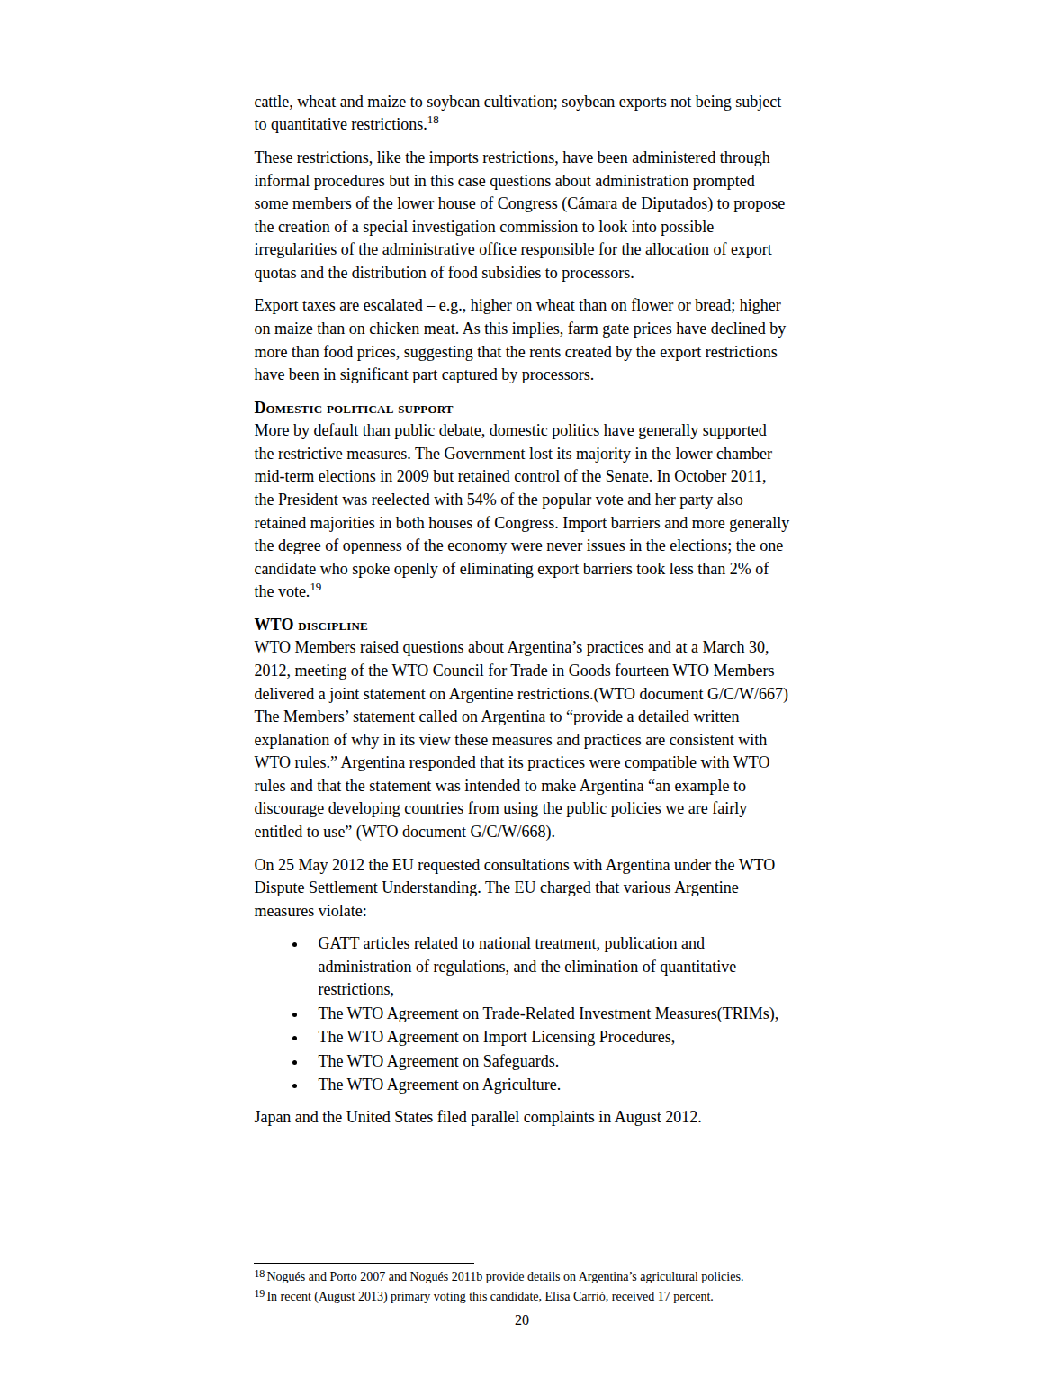cattle, wheat and maize to soybean cultivation; soybean exports not being subject to quantitative restrictions.18
These restrictions, like the imports restrictions, have been administered through informal procedures but in this case questions about administration prompted some members of the lower house of Congress (Cámara de Diputados) to propose the creation of a special investigation commission to look into possible irregularities of the administrative office responsible for the allocation of export quotas and the distribution of food subsidies to processors.
Export taxes are escalated – e.g., higher on wheat than on flower or bread; higher on maize than on chicken meat. As this implies, farm gate prices have declined by more than food prices, suggesting that the rents created by the export restrictions have been in significant part captured by processors.
Domestic political support
More by default than public debate, domestic politics have generally supported the restrictive measures. The Government lost its majority in the lower chamber mid-term elections in 2009 but retained control of the Senate. In October 2011, the President was reelected with 54% of the popular vote and her party also retained majorities in both houses of Congress. Import barriers and more generally the degree of openness of the economy were never issues in the elections; the one candidate who spoke openly of eliminating export barriers took less than 2% of the vote.19
WTO discipline
WTO Members raised questions about Argentina’s practices and at a March 30, 2012, meeting of the WTO Council for Trade in Goods fourteen WTO Members delivered a joint statement on Argentine restrictions.(WTO document G/C/W/667) The Members’ statement called on Argentina to “provide a detailed written explanation of why in its view these measures and practices are consistent with WTO rules.” Argentina responded that its practices were compatible with WTO rules and that the statement was intended to make Argentina “an example to discourage developing countries from using the public policies we are fairly entitled to use” (WTO document G/C/W/668).
On 25 May 2012 the EU requested consultations with Argentina under the WTO Dispute Settlement Understanding. The EU charged that various Argentine measures violate:
GATT articles related to national treatment, publication and administration of regulations, and the elimination of quantitative restrictions,
The WTO Agreement on Trade-Related Investment Measures(TRIMs),
The WTO Agreement on Import Licensing Procedures,
The WTO Agreement on Safeguards.
The WTO Agreement on Agriculture.
Japan and the United States filed parallel complaints in August 2012.
18Nogués and Porto 2007 and Nogués 2011b provide details on Argentina’s agricultural policies.
19In recent (August 2013) primary voting this candidate, Elisa Carrió, received 17 percent.
20